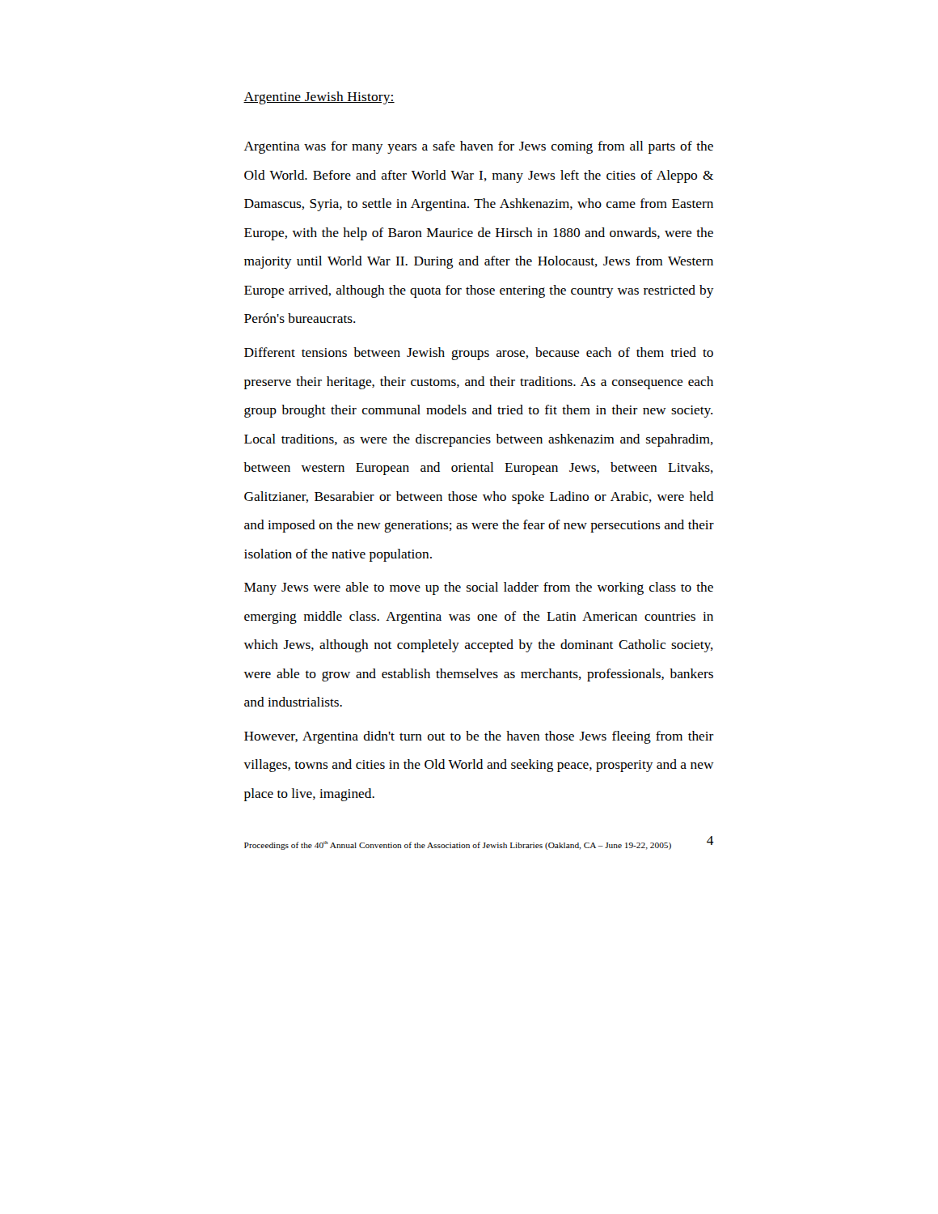Argentine Jewish History:
Argentina was for many years a safe haven for Jews coming from all parts of the Old World. Before and after World War I, many Jews left the cities of Aleppo & Damascus, Syria, to settle in Argentina. The Ashkenazim, who came from Eastern Europe, with the help of Baron Maurice de Hirsch in 1880 and onwards, were the majority until World War II. During and after the Holocaust, Jews from Western Europe arrived, although the quota for those entering the country was restricted by Perón's bureaucrats.
Different tensions between Jewish groups arose, because each of them tried to preserve their heritage, their customs, and their traditions. As a consequence each group brought their communal models and tried to fit them in their new society. Local traditions, as were the discrepancies between ashkenazim and sepahradim, between western European and oriental European Jews, between Litvaks, Galitzianer, Besarabier or between those who spoke Ladino or Arabic, were held and imposed on the new generations; as were the fear of new persecutions and their isolation of the native population.
Many Jews were able to move up the social ladder from the working class to the emerging middle class. Argentina was one of the Latin American countries in which Jews, although not completely accepted by the dominant Catholic society, were able to grow and establish themselves as merchants, professionals, bankers and industrialists.
However, Argentina didn't turn out to be the haven those Jews fleeing from their villages, towns and cities in the Old World and seeking peace, prosperity and a new place to live, imagined.
Proceedings of the 40th Annual Convention of the Association of Jewish Libraries (Oakland, CA – June 19-22, 2005)
4